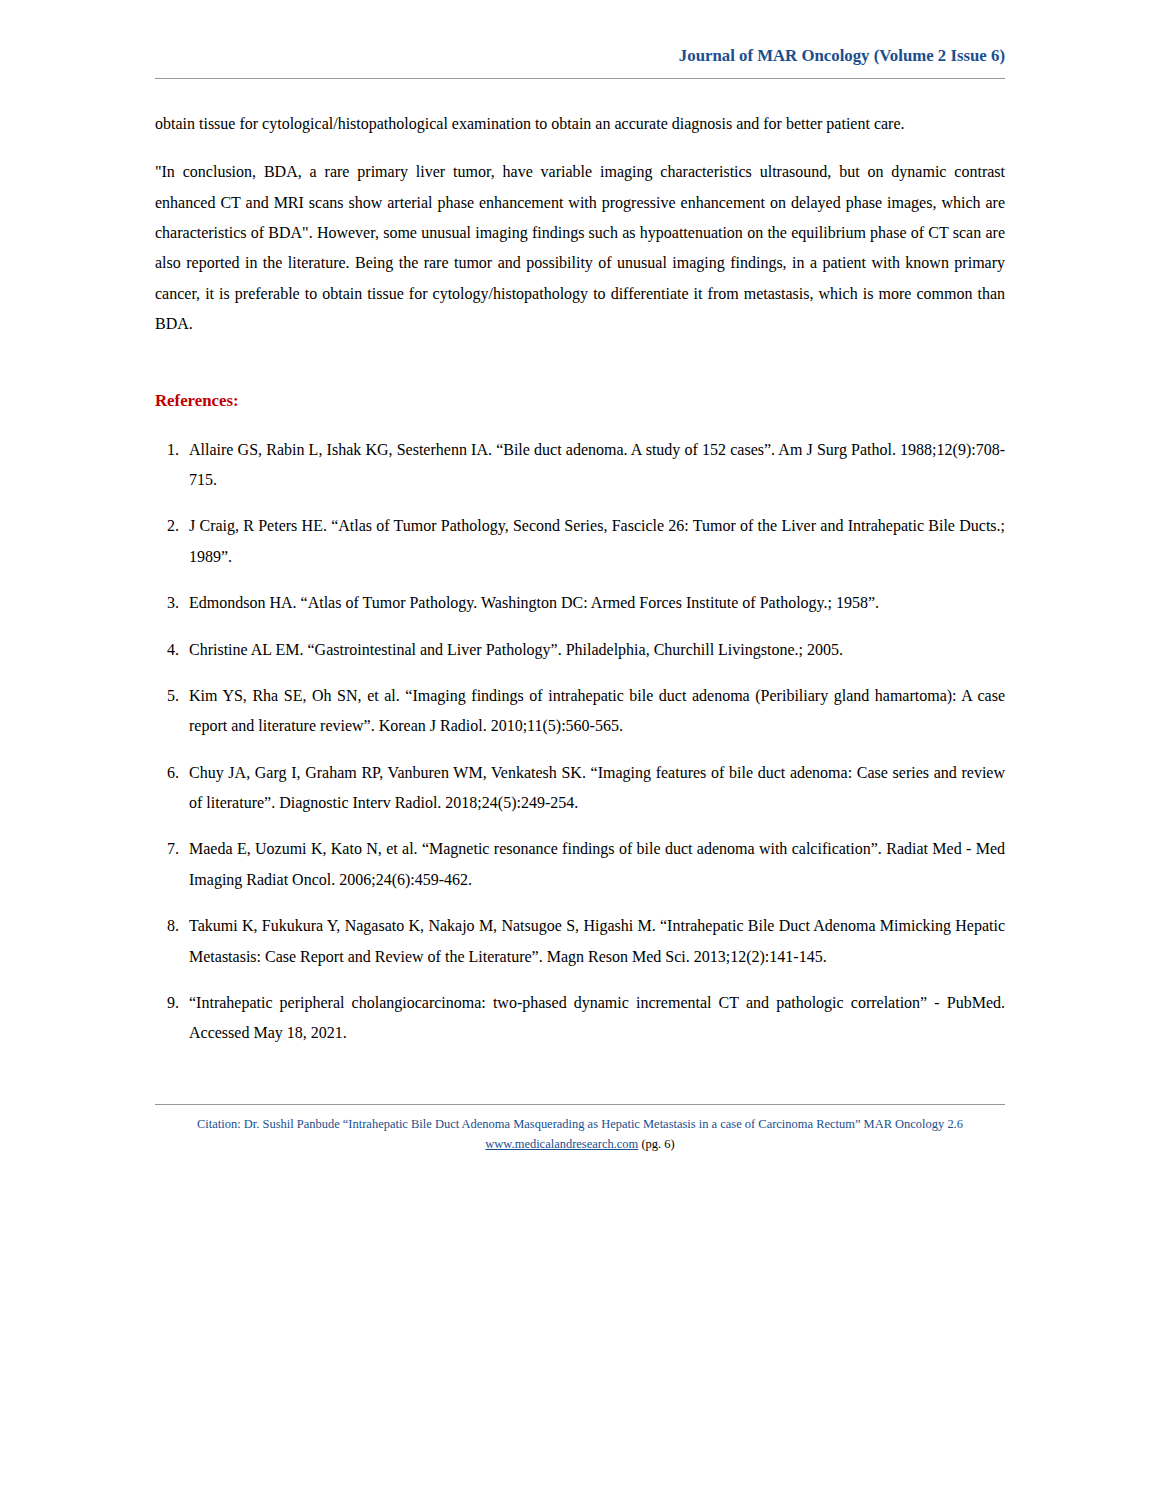Journal of MAR Oncology (Volume 2 Issue 6)
obtain tissue for cytological/histopathological examination to obtain an accurate diagnosis and for better patient care.
"In conclusion, BDA, a rare primary liver tumor, have variable imaging characteristics ultrasound, but on dynamic contrast enhanced CT and MRI scans show arterial phase enhancement with progressive enhancement on delayed phase images, which are characteristics of BDA". However, some unusual imaging findings such as hypoattenuation on the equilibrium phase of CT scan are also reported in the literature. Being the rare tumor and possibility of unusual imaging findings, in a patient with known primary cancer, it is preferable to obtain tissue for cytology/histopathology to differentiate it from metastasis, which is more common than BDA.
References:
Allaire GS, Rabin L, Ishak KG, Sesterhenn IA. “Bile duct adenoma. A study of 152 cases”. Am J Surg Pathol. 1988;12(9):708-715.
J Craig, R Peters HE. “Atlas of Tumor Pathology, Second Series, Fascicle 26: Tumor of the Liver and Intrahepatic Bile Ducts.; 1989”.
Edmondson HA. “Atlas of Tumor Pathology. Washington DC: Armed Forces Institute of Pathology.; 1958”.
Christine AL EM. “Gastrointestinal and Liver Pathology”. Philadelphia, Churchill Livingstone.; 2005.
Kim YS, Rha SE, Oh SN, et al. “Imaging findings of intrahepatic bile duct adenoma (Peribiliary gland hamartoma): A case report and literature review”. Korean J Radiol. 2010;11(5):560-565.
Chuy JA, Garg I, Graham RP, Vanburen WM, Venkatesh SK. “Imaging features of bile duct adenoma: Case series and review of literature”. Diagnostic Interv Radiol. 2018;24(5):249-254.
Maeda E, Uozumi K, Kato N, et al. “Magnetic resonance findings of bile duct adenoma with calcification”. Radiat Med - Med Imaging Radiat Oncol. 2006;24(6):459-462.
Takumi K, Fukukura Y, Nagasato K, Nakajo M, Natsugoe S, Higashi M. “Intrahepatic Bile Duct Adenoma Mimicking Hepatic Metastasis: Case Report and Review of the Literature”. Magn Reson Med Sci. 2013;12(2):141-145.
“Intrahepatic peripheral cholangiocarcinoma: two-phased dynamic incremental CT and pathologic correlation” - PubMed. Accessed May 18, 2021.
Citation: Dr. Sushil Panbude “Intrahepatic Bile Duct Adenoma Masquerading as Hepatic Metastasis in a case of Carcinoma Rectum” MAR Oncology 2.6
www.medicalandresearch.com (pg. 6)